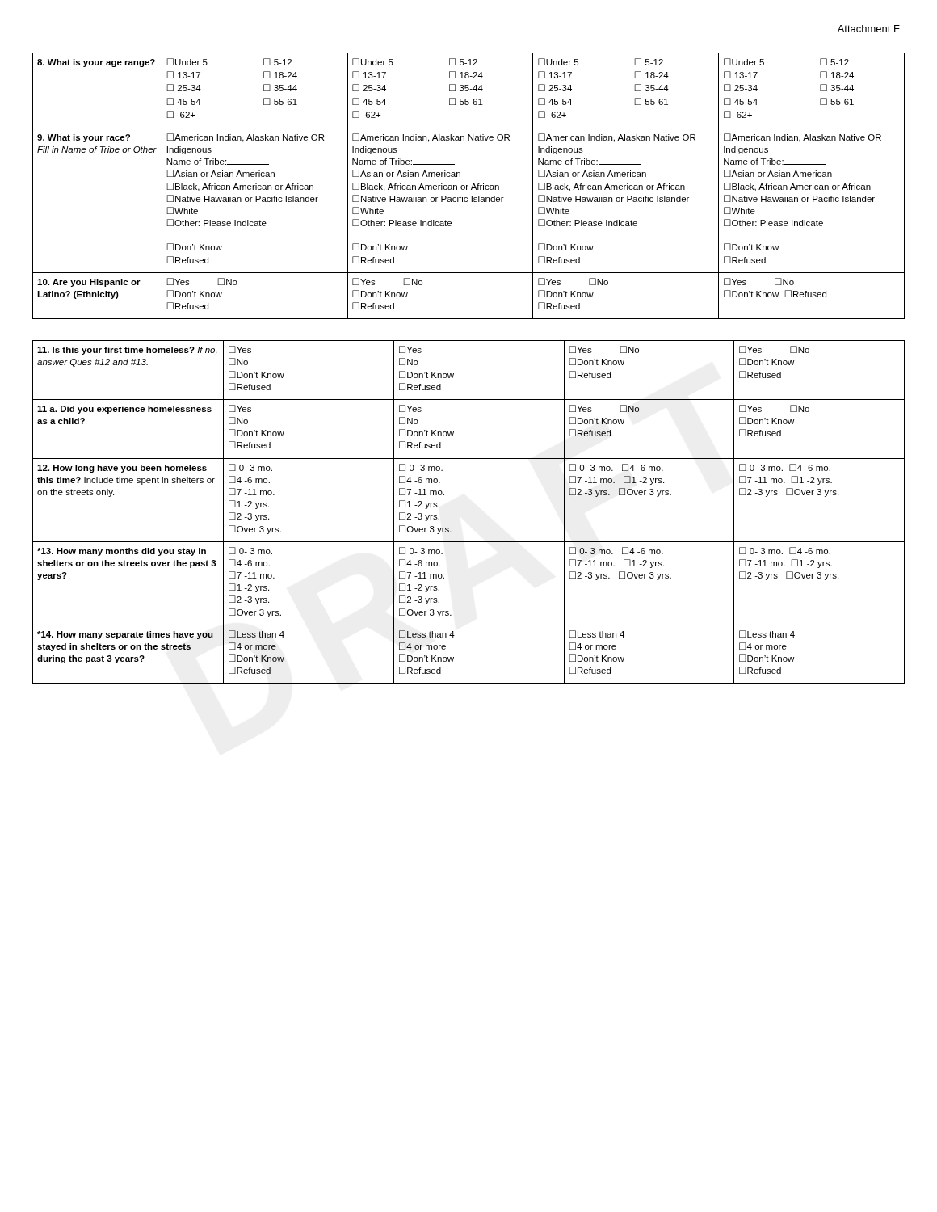DRAFT
Attachment F
| 8. What is your age range? | / ☐ Under 5 / ☐ 5-12 / / ☐ 13-17 / ☐ 18-24 / / ☐ 25-34 / ☐ 35-44 / / ☐ 45-54 / ☐ 55-61 / / ☐ 62+ / / | / ☐ Under 5 / ☐ 5-12 / / ☐ 13-17 / ☐ 18-24 / / ☐ 25-34 / ☐ 35-44 / / ☐ 45-54 / ☐ 55-61 / / ☐ 62+ / / | / ☐ Under 5 / ☐ 5-12 / / ☐ 13-17 / ☐ 18-24 / / ☐ 25-34 / ☐ 35-44 / / ☐ 45-54 / ☐ 55-61 / / ☐ 62+ / / | / ☐ Under 5 / ☐ 5-12 / / ☐ 13-17 / ☐ 18-24 / / ☐ 25-34 / ☐ 35-44 / / ☐ 45-54 / ☐ 55-61 / / ☐ 62+ / / |
| 9. What is your race? Fill in Name of Tribe or Other | ☐ American Indian, Alaskan Native OR Indigenous Name of Tribe: ☐ Asian or Asian American ☐ Black, African American or African ☐ Native Hawaiian or Pacific Islander ☐ White ☐ Other: Please Indicate ☐ Don’t Know ☐ Refused | ☐ American Indian, Alaskan Native OR Indigenous Name of Tribe: ☐ Asian or Asian American ☐ Black, African American or African ☐ Native Hawaiian or Pacific Islander ☐ White ☐ Other: Please Indicate ☐ Don’t Know ☐ Refused | ☐ American Indian, Alaskan Native OR Indigenous Name of Tribe: ☐ Asian or Asian American ☐ Black, African American or African ☐ Native Hawaiian or Pacific Islander ☐ White ☐ Other: Please Indicate ☐ Don’t Know ☐ Refused | ☐ American Indian, Alaskan Native OR Indigenous Name of Tribe: ☐ Asian or Asian American ☐ Black, African American or African ☐ Native Hawaiian or Pacific Islander ☐ White ☐ Other: Please Indicate ☐ Don’t Know ☐ Refused |
| 10. Are you Hispanic or Latino? (Ethnicity) | ☐ Yes ☐ No ☐ Don’t Know ☐ Refused | ☐ Yes ☐ No ☐ Don’t Know ☐ Refused | ☐ Yes ☐ No ☐ Don’t Know ☐ Refused | ☐ Yes ☐ No ☐ Don’t Know ☐ Refused |
| 11. Is this your first time homeless? If no, answer Ques #12 and #13. | ☐ Yes ☐ No ☐ Don’t Know ☐ Refused | ☐ Yes ☐ No ☐ Don’t Know ☐ Refused | ☐ Yes ☐ No ☐ Don’t Know ☐ Refused | ☐ Yes ☐ No ☐ Don’t Know ☐ Refused |
| 11 a. Did you experience homelessness as a child? | ☐ Yes ☐ No ☐ Don’t Know ☐ Refused | ☐ Yes ☐ No ☐ Don’t Know ☐ Refused | ☐ Yes ☐ No ☐ Don’t Know ☐ Refused | ☐ Yes ☐ No ☐ Don’t Know ☐ Refused |
| 12. How long have you been homeless this time? Include time spent in shelters or on the streets only. | ☐ 0- 3 mo. ☐ 4 -6 mo. ☐ 7 -11 mo. ☐ 1 -2 yrs. ☐ 2 -3 yrs. ☐ Over 3 yrs. | ☐ 0- 3 mo. ☐ 4 -6 mo. ☐ 7 -11 mo. ☐ 1 -2 yrs. ☐ 2 -3 yrs. ☐ Over 3 yrs. | ☐ 0- 3 mo. ☐ 4 -6 mo. ☐ 7 -11 mo. ☐ 1 -2 yrs. ☐ 2 -3 yrs. ☐ Over 3 yrs. | ☐ 0- 3 mo. ☐ 4 -6 mo. ☐ 7 -11 mo. ☐ 1 -2 yrs. ☐ 2 -3 yrs ☐ Over 3 yrs. |
| *13. How many months did you stay in shelters or on the streets over the past 3 years? | ☐ 0- 3 mo. ☐ 4 -6 mo. ☐ 7 -11 mo. ☐ 1 -2 yrs. ☐ 2 -3 yrs. ☐ Over 3 yrs. | ☐ 0- 3 mo. ☐ 4 -6 mo. ☐ 7 -11 mo. ☐ 1 -2 yrs. ☐ 2 -3 yrs. ☐ Over 3 yrs. | ☐ 0- 3 mo. ☐ 4 -6 mo. ☐ 7 -11 mo. ☐ 1 -2 yrs. ☐ 2 -3 yrs. ☐ Over 3 yrs. | ☐ 0- 3 mo. ☐ 4 -6 mo. ☐ 7 -11 mo. ☐ 1 -2 yrs. ☐ 2 -3 yrs ☐ Over 3 yrs. |
| *14. How many separate times have you stayed in shelters or on the streets during the past 3 years? | ☐ Less than 4 ☐ 4 or more ☐ Don’t Know ☐ Refused | ☐ Less than 4 ☐ 4 or more ☐ Don’t Know ☐ Refused | ☐ Less than 4 ☐ 4 or more ☐ Don’t Know ☐ Refused | ☐ Less than 4 ☐ 4 or more ☐ Don’t Know ☐ Refused |